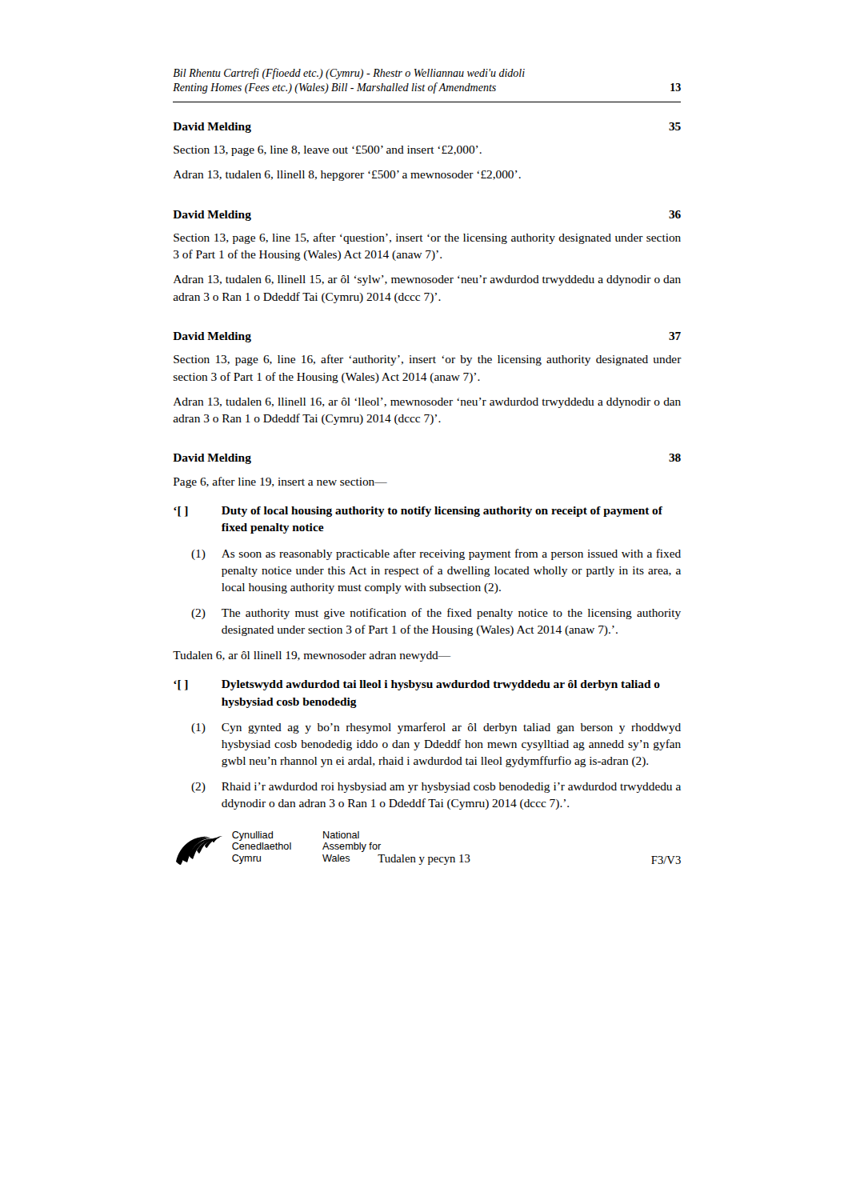Bil Rhentu Cartrefi (Ffioedd etc.) (Cymru) - Rhestr o Welliannau wedi'u didoli
Renting Homes (Fees etc.) (Wales) Bill - Marshalled list of Amendments 13
David Melding 35
Section 13, page 6, line 8, leave out ‘£500’ and insert ‘£2,000’.
Adran 13, tudalen 6, llinell 8, hepgorer ‘£500’ a mewnosoder ‘£2,000’.
David Melding 36
Section 13, page 6, line 15, after ‘question’, insert ‘or the licensing authority designated under section 3 of Part 1 of the Housing (Wales) Act 2014 (anaw 7)’.
Adran 13, tudalen 6, llinell 15, ar ôl ‘sylw’, mewnosoder ‘neu’r awdurdod trwyddedu a ddynodir o dan adran 3 o Ran 1 o Ddeddf Tai (Cymru) 2014 (dccc 7)’.
David Melding 37
Section 13, page 6, line 16, after ‘authority’, insert ‘or by the licensing authority designated under section 3 of Part 1 of the Housing (Wales) Act 2014 (anaw 7)’.
Adran 13, tudalen 6, llinell 16, ar ôl ‘lleol’, mewnosoder ‘neu’r awdurdod trwyddedu a ddynodir o dan adran 3 o Ran 1 o Ddeddf Tai (Cymru) 2014 (dccc 7)’.
David Melding 38
Page 6, after line 19, insert a new section—
‘[ ] Duty of local housing authority to notify licensing authority on receipt of payment of fixed penalty notice
(1) As soon as reasonably practicable after receiving payment from a person issued with a fixed penalty notice under this Act in respect of a dwelling located wholly or partly in its area, a local housing authority must comply with subsection (2).
(2) The authority must give notification of the fixed penalty notice to the licensing authority designated under section 3 of Part 1 of the Housing (Wales) Act 2014 (anaw 7).’.
Tudalen 6, ar ôl llinell 19, mewnosoder adran newydd—
‘[ ] Dyletswydd awdurdod tai lleol i hysbysu awdurdod trwyddedu ar ôl derbyn taliad o hysbysiad cosb benodedig
(1) Cyn gynted ag y bo’n rhesymol ymarferol ar ôl derbyn taliad gan berson y rhoddwyd hysbysiad cosb benodedig iddo o dan y Ddeddf hon mewn cysylltiad ag annedd sy’n gyfan gwbl neu’n rhannol yn ei ardal, rhaid i awdurdod tai lleol gydymffurfio ag is-adran (2).
(2) Rhaid i’r awdurdod roi hysbysiad am yr hysbysiad cosb benodedig i’r awdurdod trwyddedu a ddynodir o dan adran 3 o Ran 1 o Ddeddf Tai (Cymru) 2014 (dccc 7).’.
Cynulliad National
Cenedlaethol Assembly for
Cymru Wales
F3/V3
Tudalen y pecyn 13